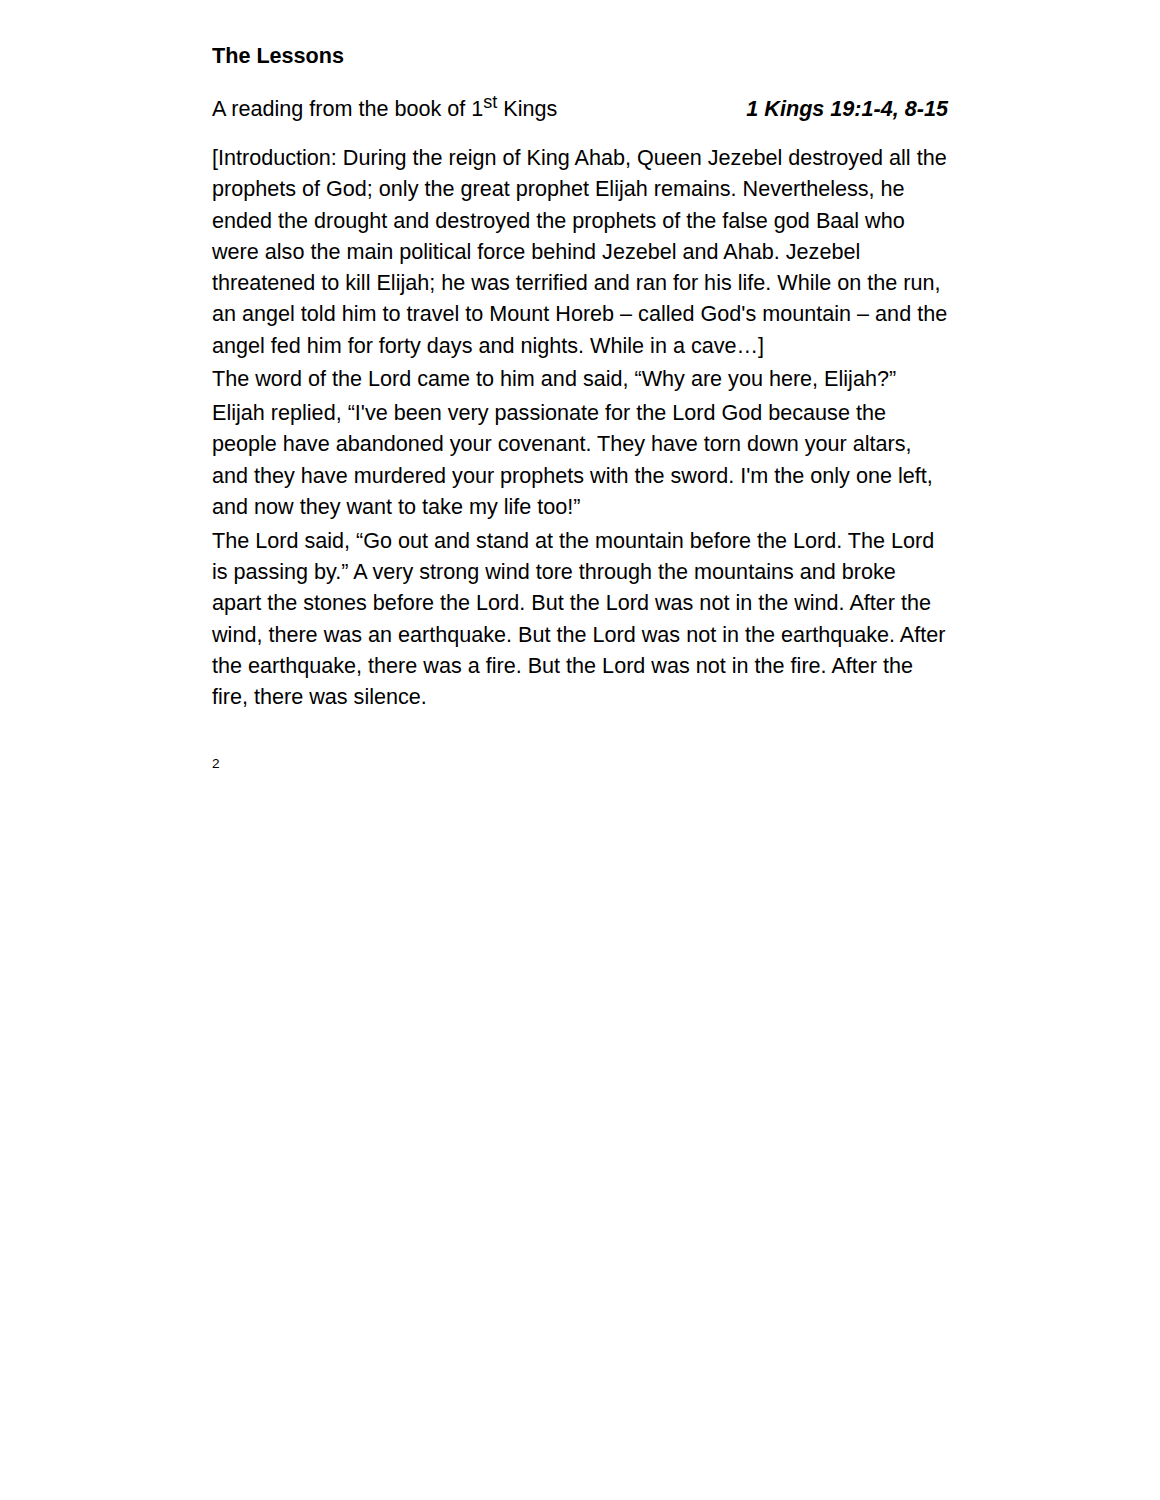The Lessons
A reading from the book of 1st Kings 1 Kings 19:1-4, 8-15
[Introduction: During the reign of King Ahab, Queen Jezebel destroyed all the prophets of God; only the great prophet Elijah remains. Nevertheless, he ended the drought and destroyed the prophets of the false god Baal who were also the main political force behind Jezebel and Ahab. Jezebel threatened to kill Elijah; he was terrified and ran for his life. While on the run, an angel told him to travel to Mount Horeb – called God's mountain – and the angel fed him for forty days and nights. While in a cave…]
The word of the Lord came to him and said, “Why are you here, Elijah?”
Elijah replied, “I've been very passionate for the Lord God because the people have abandoned your covenant. They have torn down your altars, and they have murdered your prophets with the sword. I'm the only one left, and now they want to take my life too!”
The Lord said, “Go out and stand at the mountain before the Lord. The Lord is passing by.” A very strong wind tore through the mountains and broke apart the stones before the Lord. But the Lord was not in the wind. After the wind, there was an earthquake. But the Lord was not in the earthquake. After the earthquake, there was a fire. But the Lord was not in the fire. After the fire, there was silence.
2